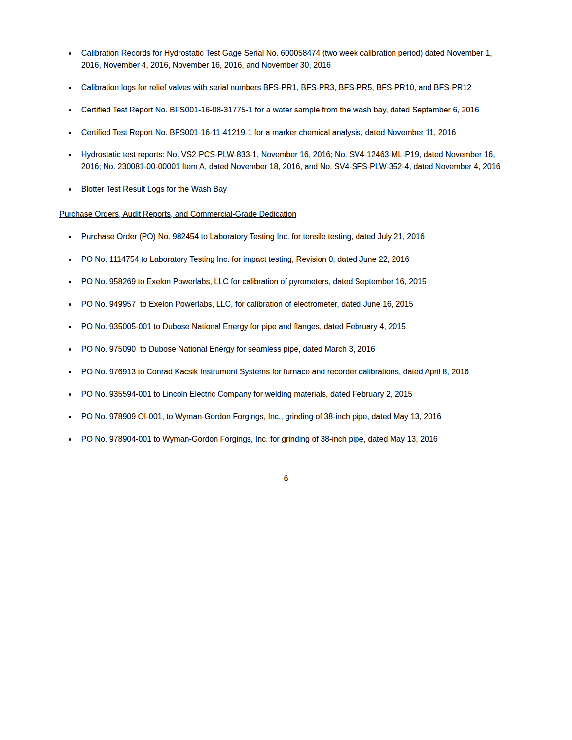Calibration Records for Hydrostatic Test Gage Serial No. 600058474 (two week calibration period) dated November 1, 2016, November 4, 2016, November 16, 2016, and November 30, 2016
Calibration logs for relief valves with serial numbers BFS-PR1, BFS-PR3, BFS-PR5, BFS-PR10, and BFS-PR12
Certified Test Report No. BFS001-16-08-31775-1 for a water sample from the wash bay, dated September 6, 2016
Certified Test Report No. BFS001-16-11-41219-1 for a marker chemical analysis, dated November 11, 2016
Hydrostatic test reports: No. VS2-PCS-PLW-833-1, November 16, 2016; No. SV4-12463-ML-P19, dated November 16, 2016; No. 230081-00-00001 Item A, dated November 18, 2016, and No. SV4-SFS-PLW-352-4, dated November 4, 2016
Blotter Test Result Logs for the Wash Bay
Purchase Orders, Audit Reports, and Commercial-Grade Dedication
Purchase Order (PO) No. 982454 to Laboratory Testing Inc. for tensile testing, dated July 21, 2016
PO No. 1114754 to Laboratory Testing Inc. for impact testing, Revision 0, dated June 22, 2016
PO No. 958269 to Exelon Powerlabs, LLC for calibration of pyrometers, dated September 16, 2015
PO No. 949957 to Exelon Powerlabs, LLC, for calibration of electrometer, dated June 16, 2015
PO No. 935005-001 to Dubose National Energy for pipe and flanges, dated February 4, 2015
PO No. 975090 to Dubose National Energy for seamless pipe, dated March 3, 2016
PO No. 976913 to Conrad Kacsik Instrument Systems for furnace and recorder calibrations, dated April 8, 2016
PO No. 935594-001 to Lincoln Electric Company for welding materials, dated February 2, 2015
PO No. 978909 OI-001, to Wyman-Gordon Forgings, Inc., grinding of 38-inch pipe, dated May 13, 2016
PO No. 978904-001 to Wyman-Gordon Forgings, Inc. for grinding of 38-inch pipe, dated May 13, 2016
6